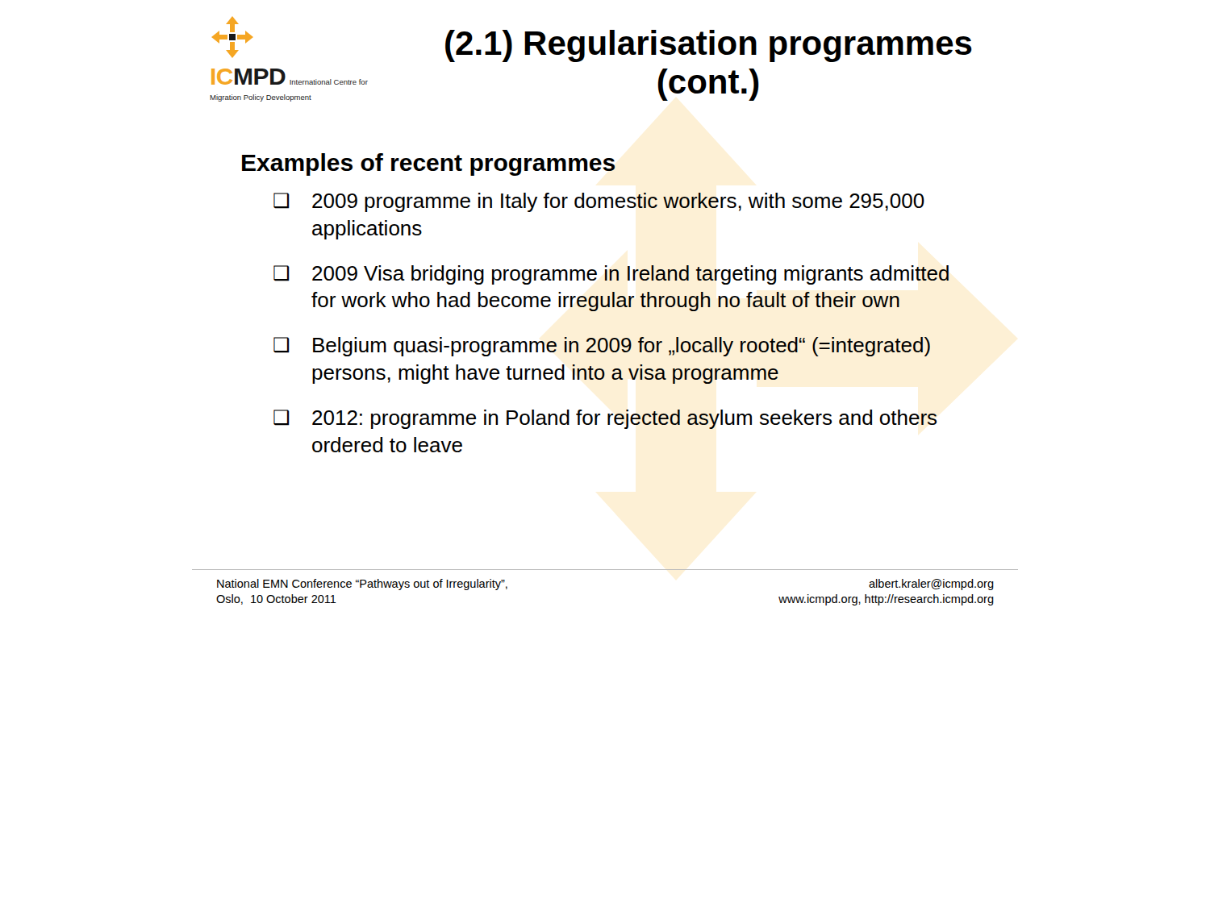IC MPD International Centre for
Migration Policy Development
(2.1) Regularisation programmes (cont.)
Examples of recent programmes
2009 programme in Italy for domestic workers, with some 295,000 applications
2009 Visa bridging programme in Ireland targeting migrants admitted for work who had become irregular through no fault of their own
Belgium quasi-programme in 2009 for „locally rooted“ (=integrated) persons, might have turned into a visa programme
2012: programme in Poland for rejected asylum seekers and others ordered to leave
National EMN Conference “Pathways out of Irregularity”,
Oslo, 10 October 2011
albert.kraler@icmpd.org
www.icmpd.org, http://research.icmpd.org